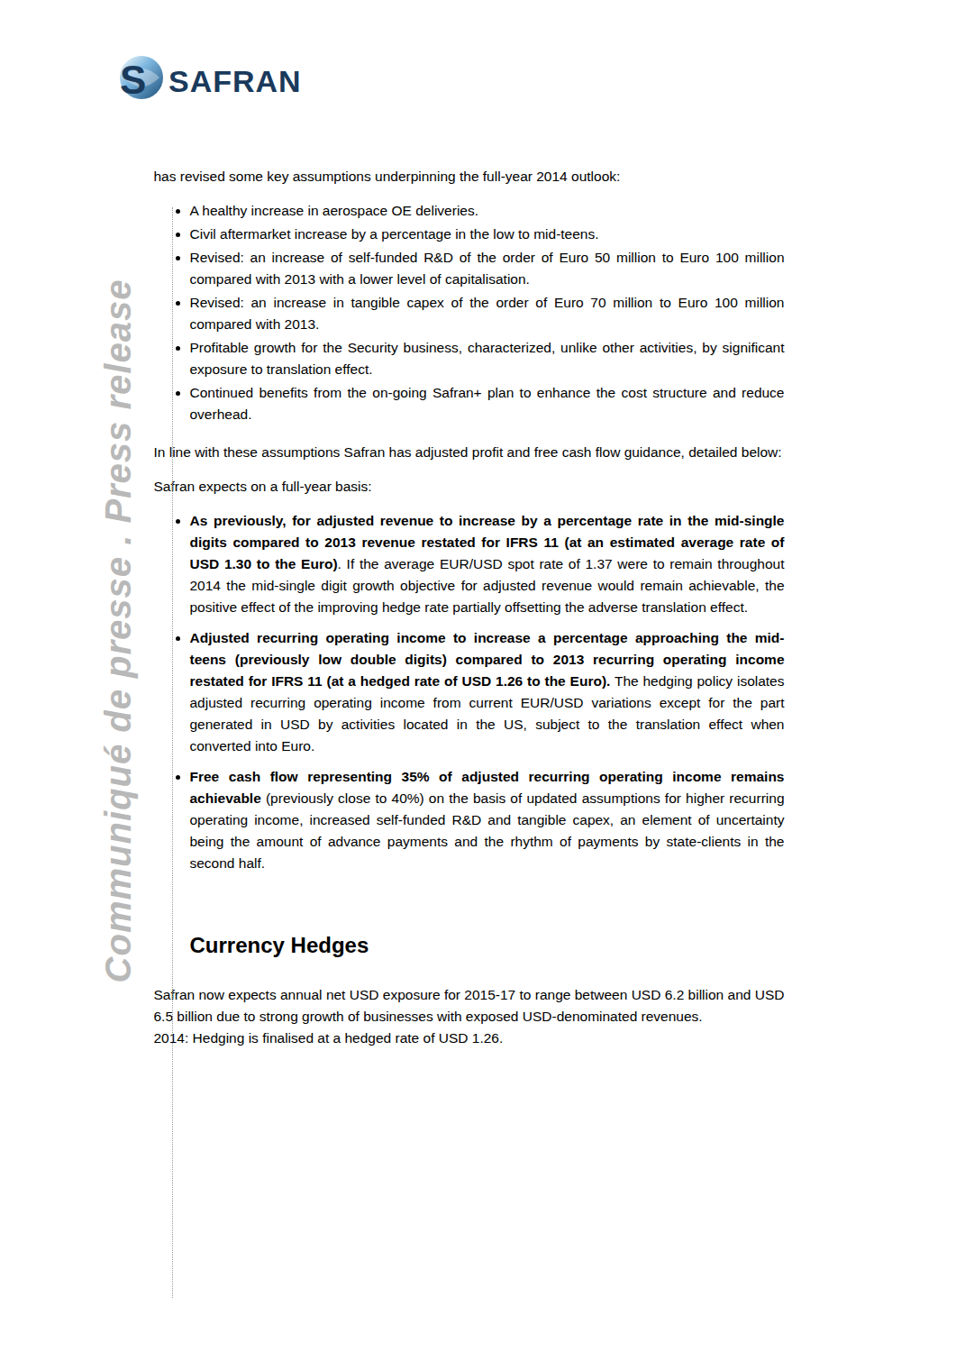Communiqué de presse . Press release
S SAFRAN
has revised some key assumptions underpinning the full-year 2014 outlook:
A healthy increase in aerospace OE deliveries.
Civil aftermarket increase by a percentage in the low to mid-teens.
Revised: an increase of self-funded R&D of the order of Euro 50 million to Euro 100 million compared with 2013 with a lower level of capitalisation.
Revised: an increase in tangible capex of the order of Euro 70 million to Euro 100 million compared with 2013.
Profitable growth for the Security business, characterized, unlike other activities, by significant exposure to translation effect.
Continued benefits from the on-going Safran+ plan to enhance the cost structure and reduce overhead.
In line with these assumptions Safran has adjusted profit and free cash flow guidance, detailed below:
Safran expects on a full-year basis:
As previously, for adjusted revenue to increase by a percentage rate in the mid-single digits compared to 2013 revenue restated for IFRS 11 (at an estimated average rate of USD 1.30 to the Euro). If the average EUR/USD spot rate of 1.37 were to remain throughout 2014 the mid-single digit growth objective for adjusted revenue would remain achievable, the positive effect of the improving hedge rate partially offsetting the adverse translation effect.
Adjusted recurring operating income to increase a percentage approaching the mid-teens (previously low double digits) compared to 2013 recurring operating income restated for IFRS 11 (at a hedged rate of USD 1.26 to the Euro). The hedging policy isolates adjusted recurring operating income from current EUR/USD variations except for the part generated in USD by activities located in the US, subject to the translation effect when converted into Euro.
Free cash flow representing 35% of adjusted recurring operating income remains achievable (previously close to 40%) on the basis of updated assumptions for higher recurring operating income, increased self-funded R&D and tangible capex, an element of uncertainty being the amount of advance payments and the rhythm of payments by state-clients in the second half.
Currency Hedges
Safran now expects annual net USD exposure for 2015-17 to range between USD 6.2 billion and USD 6.5 billion due to strong growth of businesses with exposed USD-denominated revenues.
2014: Hedging is finalised at a hedged rate of USD 1.26.